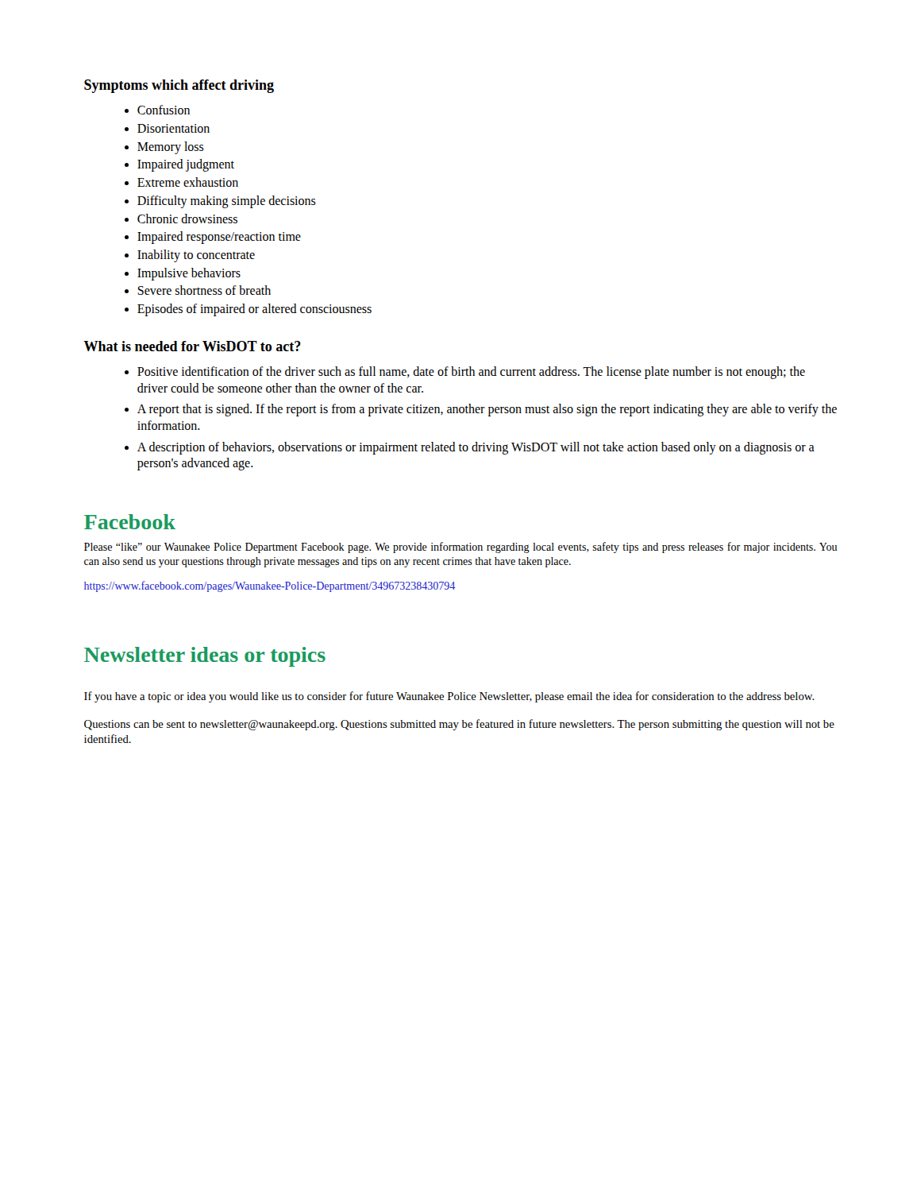Symptoms which affect driving
Confusion
Disorientation
Memory loss
Impaired judgment
Extreme exhaustion
Difficulty making simple decisions
Chronic drowsiness
Impaired response/reaction time
Inability to concentrate
Impulsive behaviors
Severe shortness of breath
Episodes of impaired or altered consciousness
What is needed for WisDOT to act?
Positive identification of the driver such as full name, date of birth and current address. The license plate number is not enough; the driver could be someone other than the owner of the car.
A report that is signed. If the report is from a private citizen, another person must also sign the report indicating they are able to verify the information.
A description of behaviors, observations or impairment related to driving WisDOT will not take action based only on a diagnosis or a person's advanced age.
Facebook
Please “like” our Waunakee Police Department Facebook page. We provide information regarding local events, safety tips and press releases for major incidents. You can also send us your questions through private messages and tips on any recent crimes that have taken place.
https://www.facebook.com/pages/Waunakee-Police-Department/349673238430794
Newsletter ideas or topics
If you have a topic or idea you would like us to consider for future Waunakee Police Newsletter, please email the idea for consideration to the address below.
Questions can be sent to newsletter@waunakeepd.org. Questions submitted may be featured in future newsletters. The person submitting the question will not be identified.